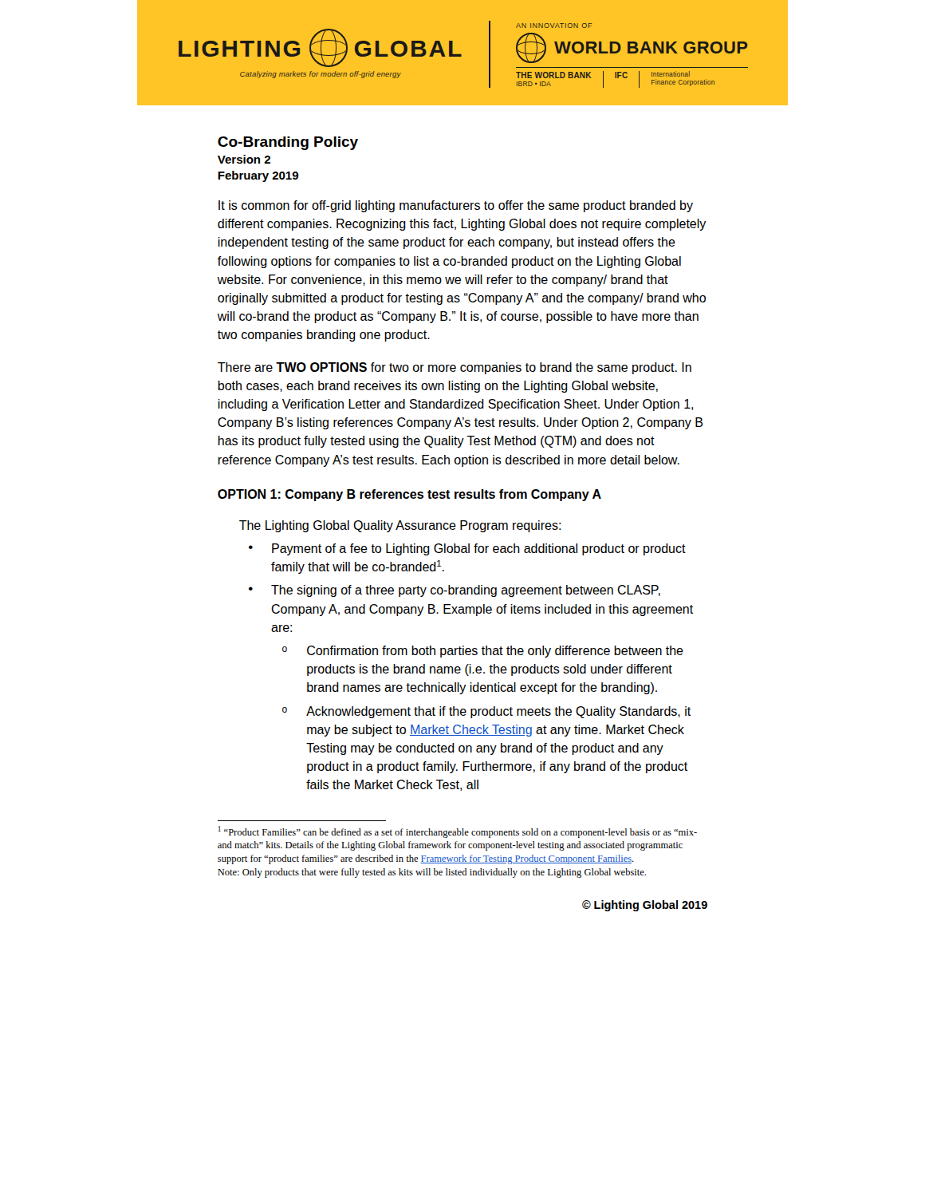LIGHTING GLOBAL
Catalyzing markets for modern off-grid energy
An innovation of
WORLD BANK GROUP
THE WORLD BANK
IBRD • IDA
IFC
International
Finance Corporation
Co-Branding Policy
Version 2
February 2019
It is common for off-grid lighting manufacturers to offer the same product branded by different companies. Recognizing this fact, Lighting Global does not require completely independent testing of the same product for each company, but instead offers the following options for companies to list a co-branded product on the Lighting Global website. For convenience, in this memo we will refer to the company/ brand that originally submitted a product for testing as “Company A” and the company/ brand who will co-brand the product as “Company B.” It is, of course, possible to have more than two companies branding one product.
There are TWO OPTIONS for two or more companies to brand the same product. In both cases, each brand receives its own listing on the Lighting Global website, including a Verification Letter and Standardized Specification Sheet. Under Option 1, Company B’s listing references Company A’s test results. Under Option 2, Company B has its product fully tested using the Quality Test Method (QTM) and does not reference Company A’s test results. Each option is described in more detail below.
OPTION 1: Company B references test results from Company A
The Lighting Global Quality Assurance Program requires:
Payment of a fee to Lighting Global for each additional product or product family that will be co-branded1.
The signing of a three party co-branding agreement between CLASP, Company A, and Company B. Example of items included in this agreement are:
Confirmation from both parties that the only difference between the products is the brand name (i.e. the products sold under different brand names are technically identical except for the branding).
Acknowledgement that if the product meets the Quality Standards, it may be subject to Market Check Testing at any time. Market Check Testing may be conducted on any brand of the product and any product in a product family. Furthermore, if any brand of the product fails the Market Check Test, all
1 “Product Families” can be defined as a set of interchangeable components sold on a component-level basis or as “mix-and match” kits. Details of the Lighting Global framework for component-level testing and associated programmatic support for “product families” are described in the Framework for Testing Product Component Families.
Note: Only products that were fully tested as kits will be listed individually on the Lighting Global website.
© Lighting Global 2019